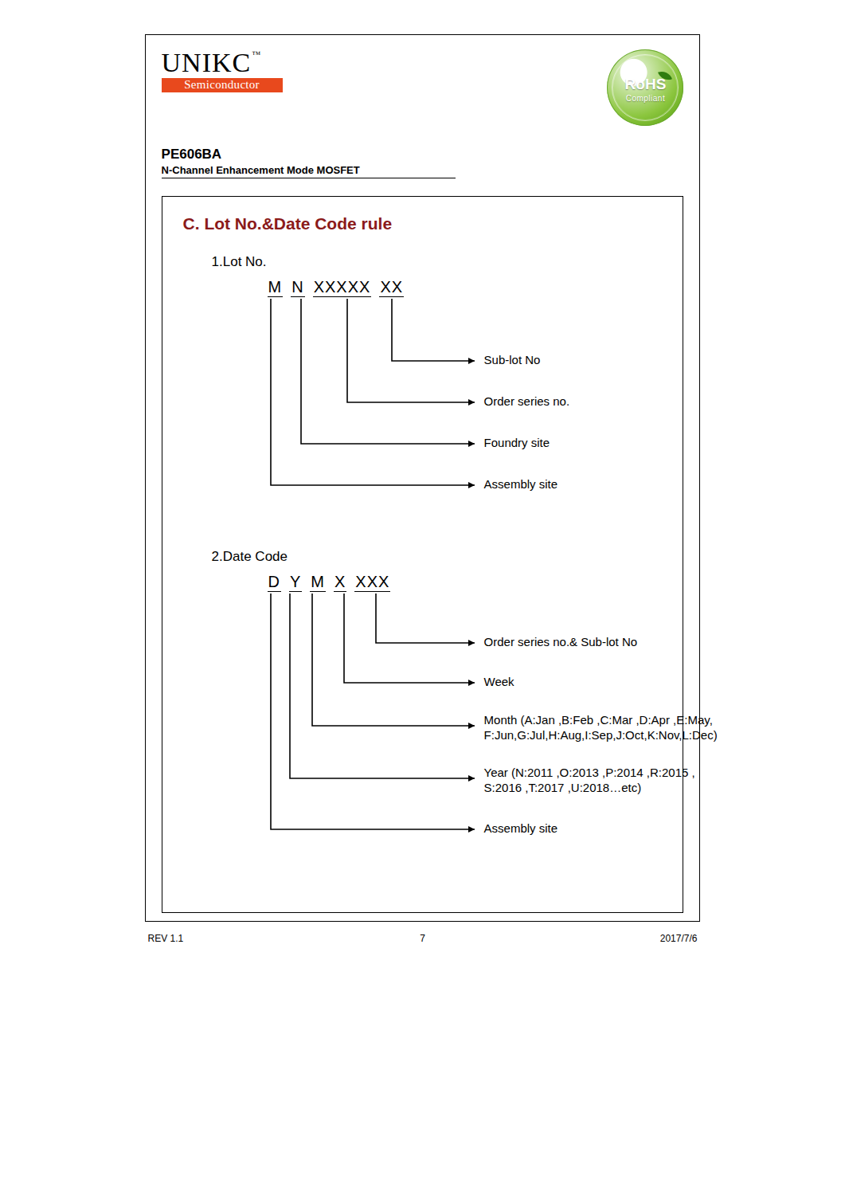UNIKC™
Semiconductor
RoHS
Compliant
PE606BA
N-Channel Enhancement Mode MOSFET
C. Lot No.&Date Code rule
1.Lot No.
M N XXXXX XX
Sub-lot No
Order series no.
Foundry site
Assembly site
2.Date Code
D Y M X XXX
Order series no.& Sub-lot No
Week
Month (A:Jan ,B:Feb ,C:Mar ,D:Apr ,E:May,
F:Jun,G:Jul,H:Aug,I:Sep,J:Oct,K:Nov,L:Dec)
Year (N:2011 ,O:2013 ,P:2014 ,R:2015 ,
S:2016 ,T:2017 ,U:2018…etc)
Assembly site
REV 1.1
7
2017/7/6